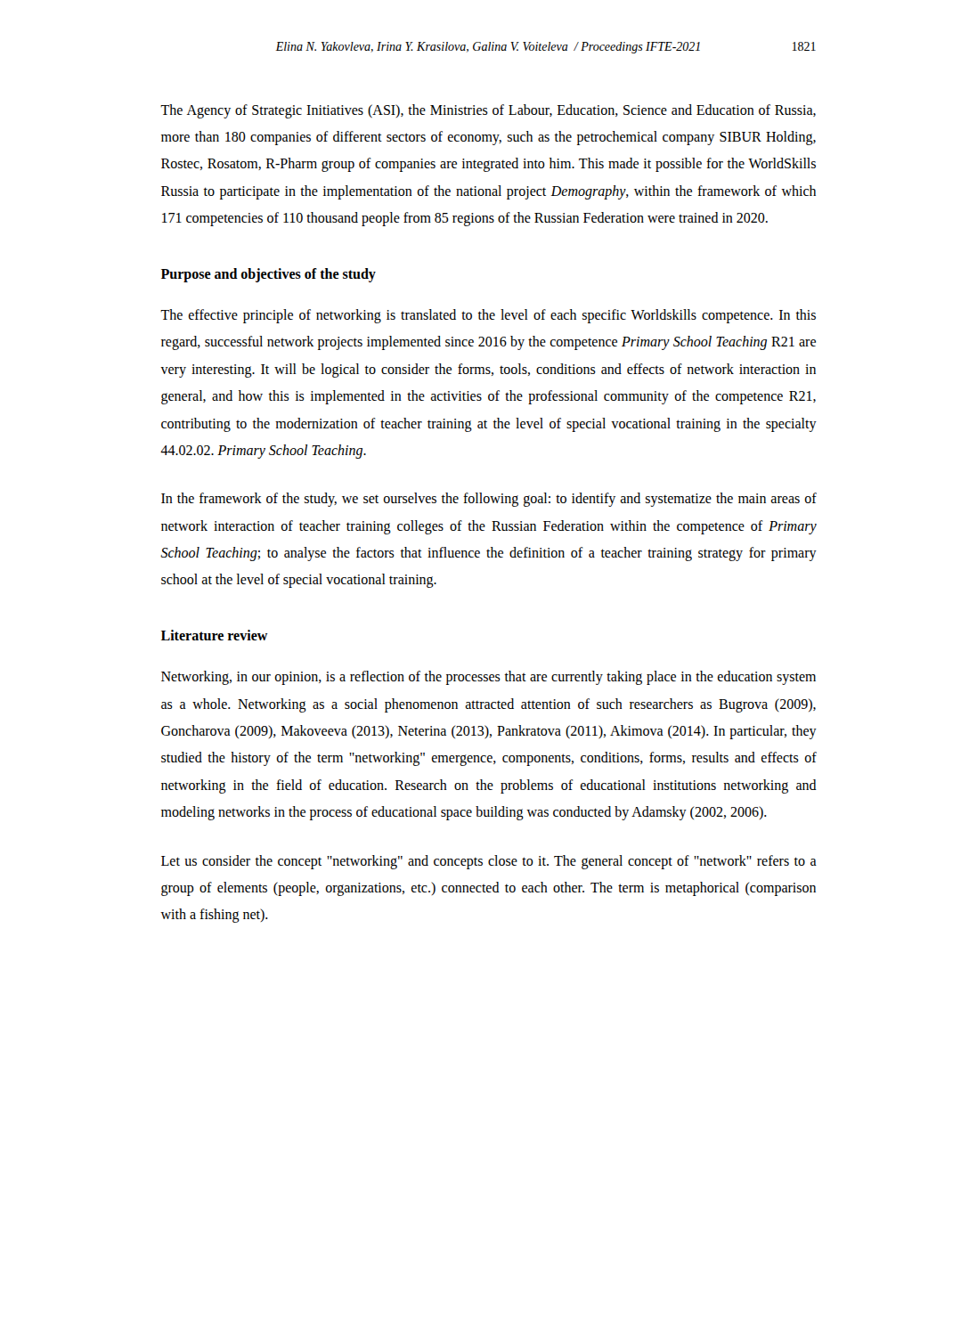Elina N. Yakovleva, Irina Y. Krasilova, Galina V. Voiteleva / Proceedings IFTE-2021 1821
The Agency of Strategic Initiatives (ASI), the Ministries of Labour, Education, Science and Education of Russia, more than 180 companies of different sectors of economy, such as the petrochemical company SIBUR Holding, Rostec, Rosatom, R-Pharm group of companies are integrated into him. This made it possible for the WorldSkills Russia to participate in the implementation of the national project Demography, within the framework of which 171 competencies of 110 thousand people from 85 regions of the Russian Federation were trained in 2020.
Purpose and objectives of the study
The effective principle of networking is translated to the level of each specific Worldskills competence. In this regard, successful network projects implemented since 2016 by the competence Primary School Teaching R21 are very interesting. It will be logical to consider the forms, tools, conditions and effects of network interaction in general, and how this is implemented in the activities of the professional community of the competence R21, contributing to the modernization of teacher training at the level of special vocational training in the specialty 44.02.02. Primary School Teaching.
In the framework of the study, we set ourselves the following goal: to identify and systematize the main areas of network interaction of teacher training colleges of the Russian Federation within the competence of Primary School Teaching; to analyse the factors that influence the definition of a teacher training strategy for primary school at the level of special vocational training.
Literature review
Networking, in our opinion, is a reflection of the processes that are currently taking place in the education system as a whole. Networking as a social phenomenon attracted attention of such researchers as Bugrova (2009), Goncharova (2009), Makoveeva (2013), Neterina (2013), Pankratova (2011), Akimova (2014). In particular, they studied the history of the term "networking" emergence, components, conditions, forms, results and effects of networking in the field of education. Research on the problems of educational institutions networking and modeling networks in the process of educational space building was conducted by Adamsky (2002, 2006).
Let us consider the concept "networking" and concepts close to it. The general concept of "network" refers to a group of elements (people, organizations, etc.) connected to each other. The term is metaphorical (comparison with a fishing net).